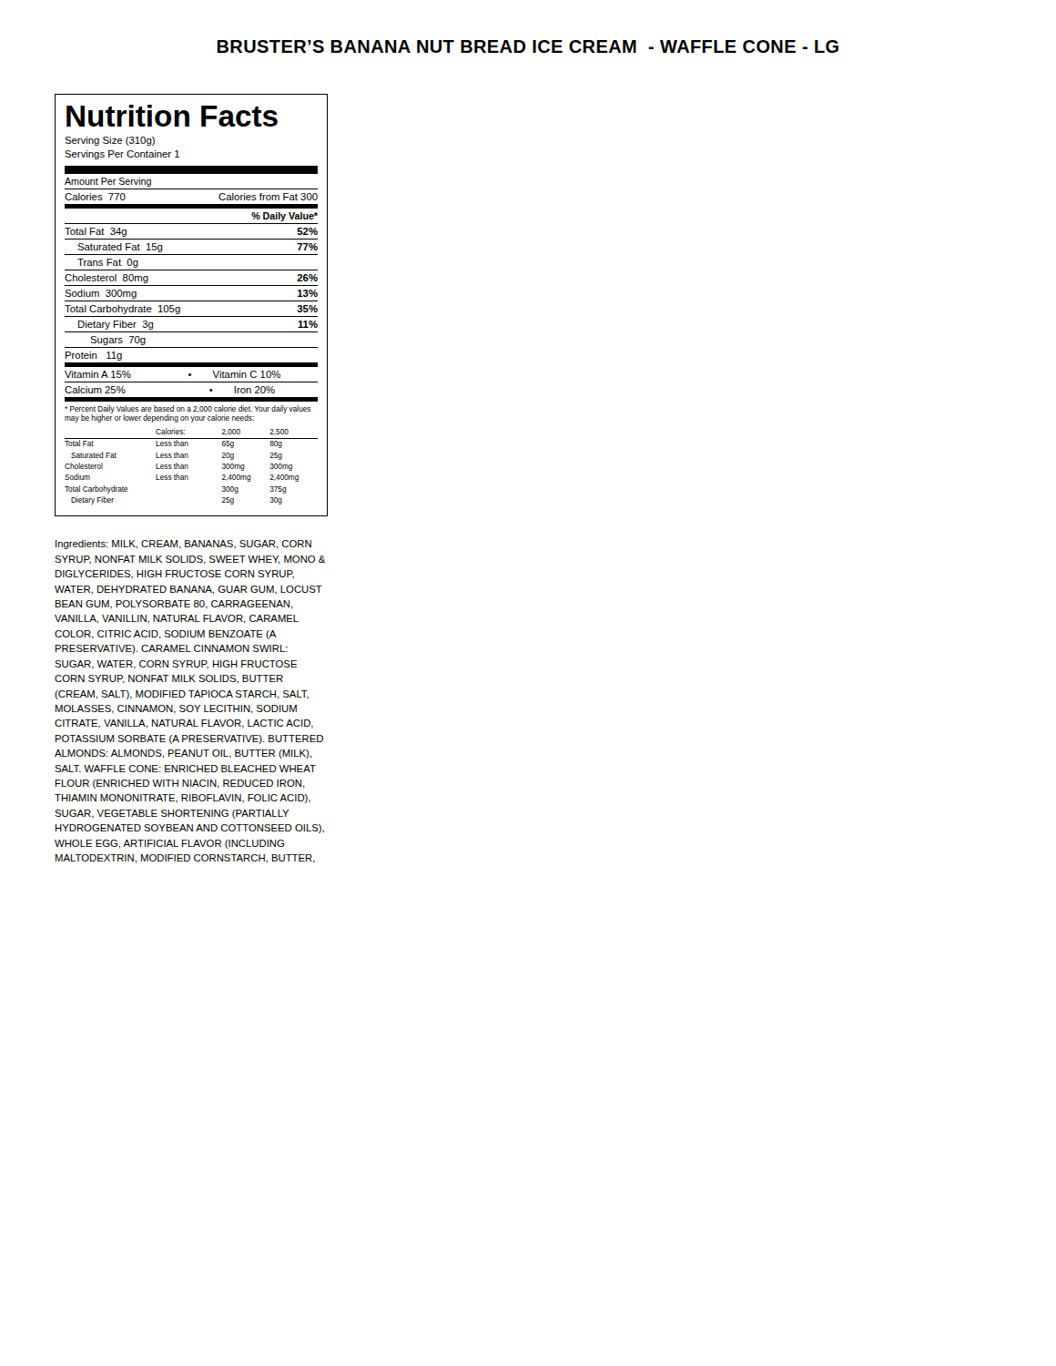BRUSTER’S BANANA NUT BREAD ICE CREAM - WAFFLE CONE - LG
Nutrition Facts
Serving Size (310g)
Servings Per Container 1
| Amount Per Serving |
| Calories 770 | Calories from Fat 300 |
| | % Daily Value* |
| Total Fat 34g | 52% |
| Saturated Fat 15g | 77% |
| Trans Fat 0g | |
| Cholesterol 80mg | 26% |
| Sodium 300mg | 13% |
| Total Carbohydrate 105g | 35% |
| Dietary Fiber 3g | 11% |
| Sugars 70g | |
| Protein 11g | |
| Vitamin A 15% | • | Vitamin C 10% |
| Calcium 25% | • | Iron 20% |
* Percent Daily Values are based on a 2,000 calorie diet. Your daily values may be higher or lower depending on your calorie needs:
| | Calories: | 2,000 | 2,500 |
| Total Fat | Less than | 65g | 80g |
| Saturated Fat | Less than | 20g | 25g |
| Cholesterol | Less than | 300mg | 300mg |
| Sodium | Less than | 2,400mg | 2,400mg |
| Total Carbohydrate | | 300g | 375g |
| Dietary Fiber | | 25g | 30g |
Ingredients: MILK, CREAM, BANANAS, SUGAR, CORN SYRUP, NONFAT MILK SOLIDS, SWEET WHEY, MONO & DIGLYCERIDES, HIGH FRUCTOSE CORN SYRUP, WATER, DEHYDRATED BANANA, GUAR GUM, LOCUST BEAN GUM, POLYSORBATE 80, CARRAGEENAN, VANILLA, VANILLIN, NATURAL FLAVOR, CARAMEL COLOR, CITRIC ACID, SODIUM BENZOATE (A PRESERVATIVE). CARAMEL CINNAMON SWIRL: SUGAR, WATER, CORN SYRUP, HIGH FRUCTOSE CORN SYRUP, NONFAT MILK SOLIDS, BUTTER (CREAM, SALT), MODIFIED TAPIOCA STARCH, SALT, MOLASSES, CINNAMON, SOY LECITHIN, SODIUM CITRATE, VANILLA, NATURAL FLAVOR, LACTIC ACID, POTASSIUM SORBATE (A PRESERVATIVE). BUTTERED ALMONDS: ALMONDS, PEANUT OIL, BUTTER (MILK), SALT. WAFFLE CONE: ENRICHED BLEACHED WHEAT FLOUR (ENRICHED WITH NIACIN, REDUCED IRON, THIAMIN MONONITRATE, RIBOFLAVIN, FOLIC ACID), SUGAR, VEGETABLE SHORTENING (PARTIALLY HYDROGENATED SOYBEAN AND COTTONSEED OILS), WHOLE EGG, ARTIFICIAL FLAVOR (INCLUDING MALTODEXTRIN, MODIFIED CORNSTARCH, BUTTER,